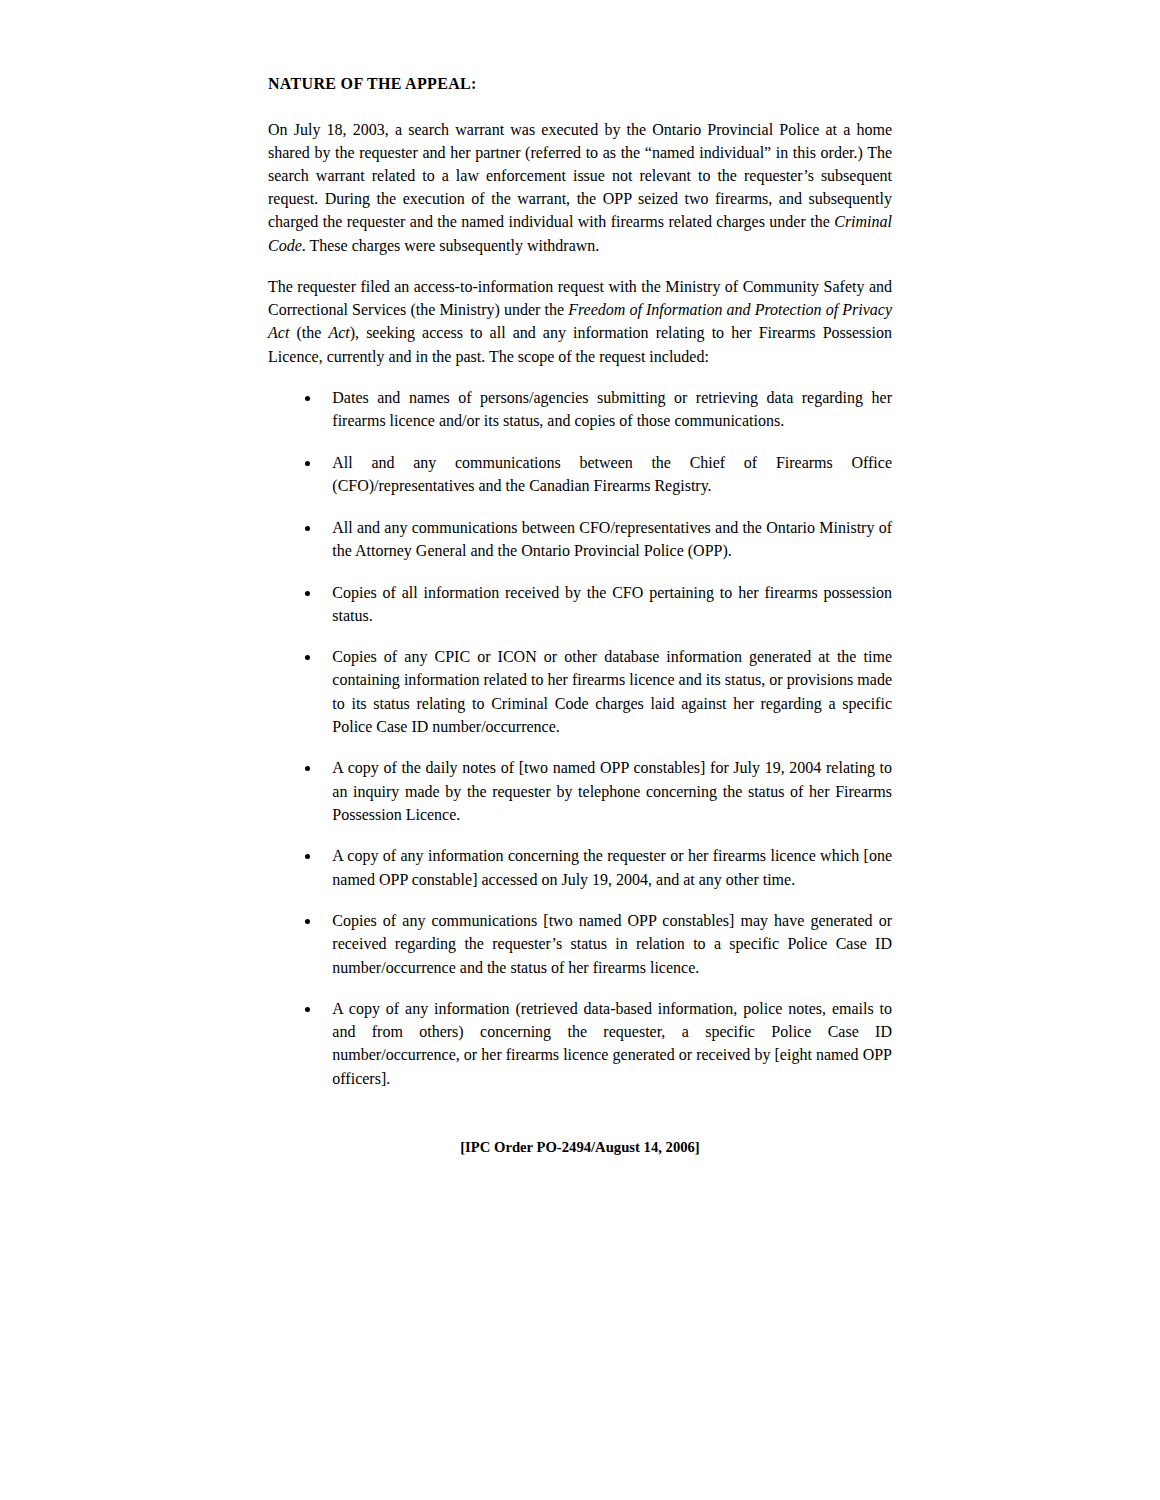NATURE OF THE APPEAL:
On July 18, 2003, a search warrant was executed by the Ontario Provincial Police at a home shared by the requester and her partner (referred to as the “named individual” in this order.) The search warrant related to a law enforcement issue not relevant to the requester’s subsequent request. During the execution of the warrant, the OPP seized two firearms, and subsequently charged the requester and the named individual with firearms related charges under the Criminal Code. These charges were subsequently withdrawn.
The requester filed an access-to-information request with the Ministry of Community Safety and Correctional Services (the Ministry) under the Freedom of Information and Protection of Privacy Act (the Act), seeking access to all and any information relating to her Firearms Possession Licence, currently and in the past. The scope of the request included:
Dates and names of persons/agencies submitting or retrieving data regarding her firearms licence and/or its status, and copies of those communications.
All and any communications between the Chief of Firearms Office (CFO)/representatives and the Canadian Firearms Registry.
All and any communications between CFO/representatives and the Ontario Ministry of the Attorney General and the Ontario Provincial Police (OPP).
Copies of all information received by the CFO pertaining to her firearms possession status.
Copies of any CPIC or ICON or other database information generated at the time containing information related to her firearms licence and its status, or provisions made to its status relating to Criminal Code charges laid against her regarding a specific Police Case ID number/occurrence.
A copy of the daily notes of [two named OPP constables] for July 19, 2004 relating to an inquiry made by the requester by telephone concerning the status of her Firearms Possession Licence.
A copy of any information concerning the requester or her firearms licence which [one named OPP constable] accessed on July 19, 2004, and at any other time.
Copies of any communications [two named OPP constables] may have generated or received regarding the requester’s status in relation to a specific Police Case ID number/occurrence and the status of her firearms licence.
A copy of any information (retrieved data-based information, police notes, emails to and from others) concerning the requester, a specific Police Case ID number/occurrence, or her firearms licence generated or received by [eight named OPP officers].
[IPC Order PO-2494/August 14, 2006]